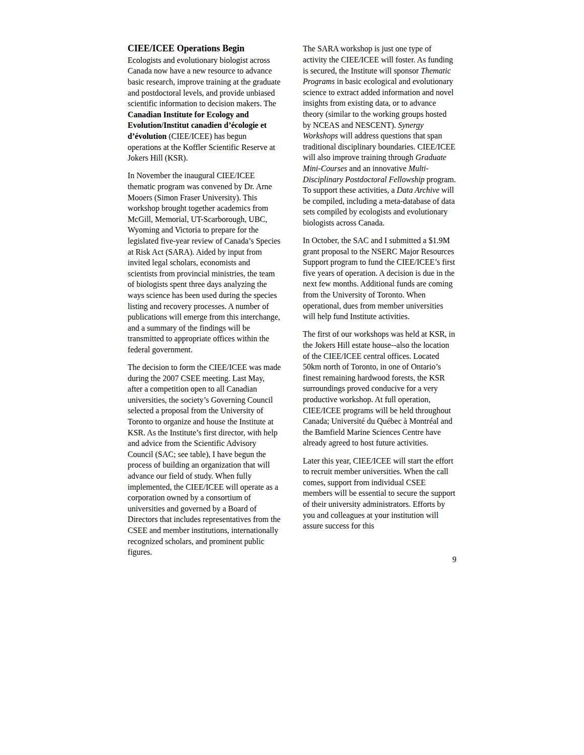CIEE/ICEE Operations Begin
Ecologists and evolutionary biologist across Canada now have a new resource to advance basic research, improve training at the graduate and postdoctoral levels, and provide unbiased scientific information to decision makers. The Canadian Institute for Ecology and Evolution/Institut canadien d’écologie et d’évolution (CIEE/ICEE) has begun operations at the Koffler Scientific Reserve at Jokers Hill (KSR).
In November the inaugural CIEE/ICEE thematic program was convened by Dr. Arne Mooers (Simon Fraser University). This workshop brought together academics from McGill, Memorial, UT-Scarborough, UBC, Wyoming and Victoria to prepare for the legislated five-year review of Canada’s Species at Risk Act (SARA). Aided by input from invited legal scholars, economists and scientists from provincial ministries, the team of biologists spent three days analyzing the ways science has been used during the species listing and recovery processes. A number of publications will emerge from this interchange, and a summary of the findings will be transmitted to appropriate offices within the federal government.
The decision to form the CIEE/ICEE was made during the 2007 CSEE meeting. Last May, after a competition open to all Canadian universities, the society’s Governing Council selected a proposal from the University of Toronto to organize and house the Institute at KSR. As the Institute’s first director, with help and advice from the Scientific Advisory Council (SAC; see table), I have begun the process of building an organization that will advance our field of study. When fully implemented, the CIEE/ICEE will operate as a corporation owned by a consortium of universities and governed by a Board of Directors that includes representatives from the CSEE and member institutions, internationally recognized scholars, and prominent public figures.
The SARA workshop is just one type of activity the CIEE/ICEE will foster. As funding is secured, the Institute will sponsor Thematic Programs in basic ecological and evolutionary science to extract added information and novel insights from existing data, or to advance theory (similar to the working groups hosted by NCEAS and NESCENT). Synergy Workshops will address questions that span traditional disciplinary boundaries. CIEE/ICEE will also improve training through Graduate Mini-Courses and an innovative Multi-Disciplinary Postdoctoral Fellowship program. To support these activities, a Data Archive will be compiled, including a meta-database of data sets compiled by ecologists and evolutionary biologists across Canada.
In October, the SAC and I submitted a $1.9M grant proposal to the NSERC Major Resources Support program to fund the CIEE/ICEE’s first five years of operation. A decision is due in the next few months. Additional funds are coming from the University of Toronto. When operational, dues from member universities will help fund Institute activities.
The first of our workshops was held at KSR, in the Jokers Hill estate house--also the location of the CIEE/ICEE central offices. Located 50km north of Toronto, in one of Ontario’s finest remaining hardwood forests, the KSR surroundings proved conducive for a very productive workshop. At full operation, CIEE/ICEE programs will be held throughout Canada; Université du Québec à Montréal and the Bamfield Marine Sciences Centre have already agreed to host future activities.
Later this year, CIEE/ICEE will start the effort to recruit member universities. When the call comes, support from individual CSEE members will be essential to secure the support of their university administrators. Efforts by you and colleagues at your institution will assure success for this
9